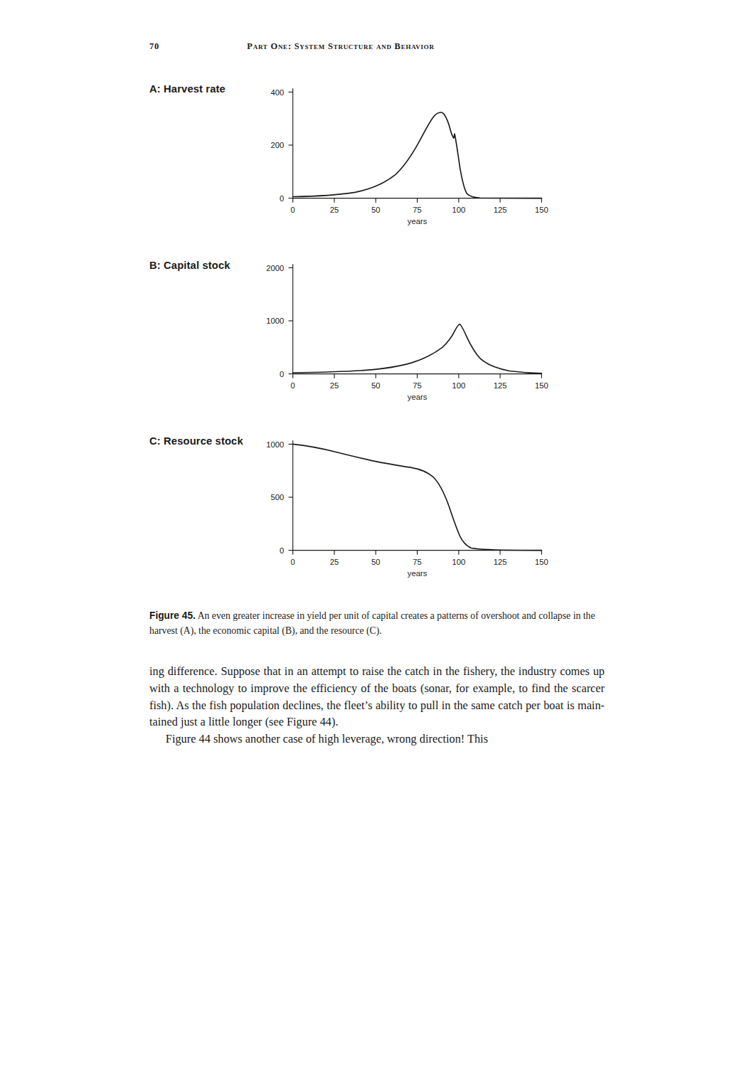70 Part One: System Structure and Behavior
A: Harvest rate
400 200 0 0 25 50 75 100 125 150 years
B: Capital stock
2000 1000 0 0 25 50 75 100 125 150 years
C: Resource stock
1000 500 0 0 25 50 75 100 125 150 years
Figure 45. An even greater increase in yield per unit of capital creates a patterns of overshoot and collapse in the harvest (A), the economic capital (B), and the resource (C).
ing difference. Suppose that in an attempt to raise the catch in the fishery, the industry comes up with a technology to improve the efficiency of the boats (sonar, for example, to find the scarcer fish). As the fish population declines, the fleet’s ability to pull in the same catch per boat is maintained just a little longer (see Figure 44).
Figure 44 shows another case of high leverage, wrong direction! This